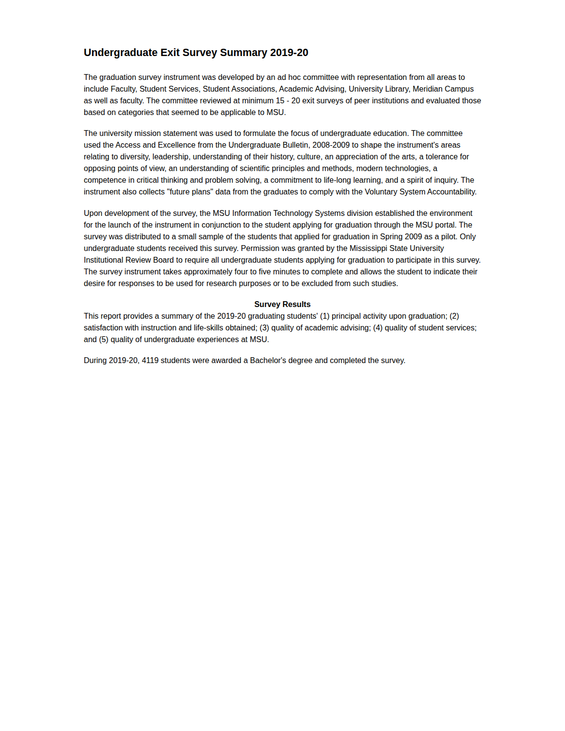Undergraduate Exit Survey Summary 2019-20
The graduation survey instrument was developed by an ad hoc committee with representation from all areas to include Faculty, Student Services, Student Associations, Academic Advising, University Library, Meridian Campus as well as faculty. The committee reviewed at minimum 15 - 20 exit surveys of peer institutions and evaluated those based on categories that seemed to be applicable to MSU.
The university mission statement was used to formulate the focus of undergraduate education. The committee used the Access and Excellence from the Undergraduate Bulletin, 2008-2009 to shape the instrument's areas relating to diversity, leadership, understanding of their history, culture, an appreciation of the arts, a tolerance for opposing points of view, an understanding of scientific principles and methods, modern technologies, a competence in critical thinking and problem solving, a commitment to life-long learning, and a spirit of inquiry. The instrument also collects "future plans" data from the graduates to comply with the Voluntary System Accountability.
Upon development of the survey, the MSU Information Technology Systems division established the environment for the launch of the instrument in conjunction to the student applying for graduation through the MSU portal. The survey was distributed to a small sample of the students that applied for graduation in Spring 2009 as a pilot. Only undergraduate students received this survey. Permission was granted by the Mississippi State University Institutional Review Board to require all undergraduate students applying for graduation to participate in this survey. The survey instrument takes approximately four to five minutes to complete and allows the student to indicate their desire for responses to be used for research purposes or to be excluded from such studies.
Survey Results
This report provides a summary of the 2019-20 graduating students' (1) principal activity upon graduation; (2) satisfaction with instruction and life-skills obtained; (3) quality of academic advising; (4) quality of student services; and (5) quality of undergraduate experiences at MSU.
During 2019-20, 4119 students were awarded a Bachelor's degree and completed the survey.